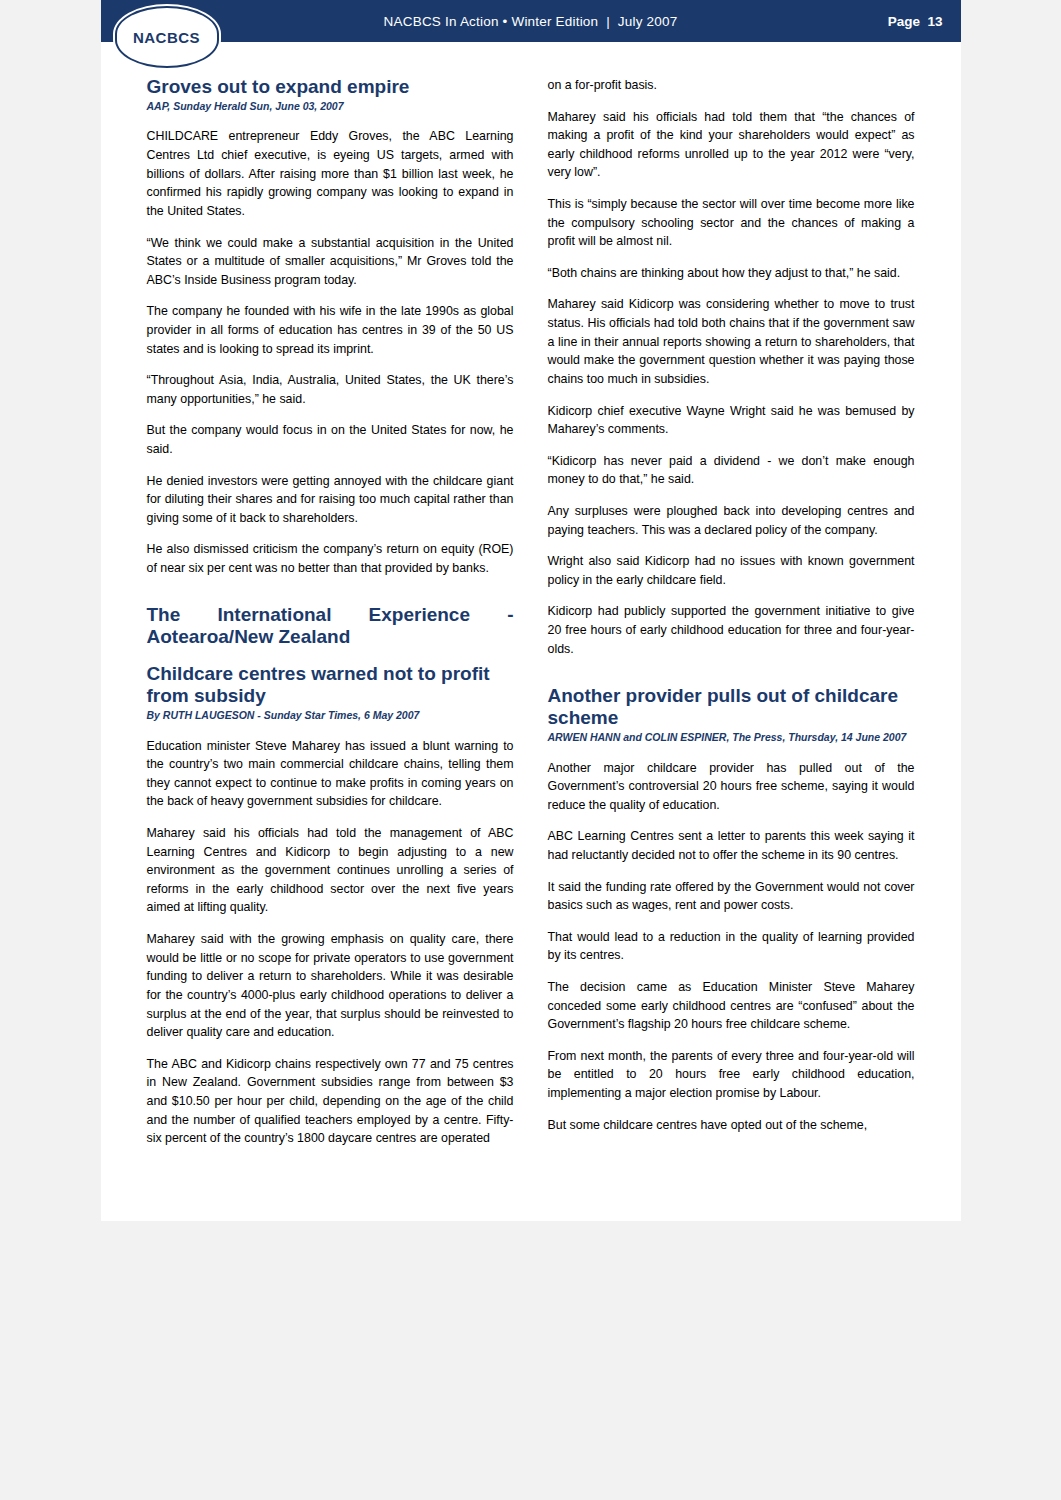NACBCS
NACBCS In Action • Winter Edition | July 2007
Page 13
Groves out to expand empire
AAP, Sunday Herald Sun, June 03, 2007
CHILDCARE entrepreneur Eddy Groves, the ABC Learning Centres Ltd chief executive, is eyeing US targets, armed with billions of dollars. After raising more than $1 billion last week, he confirmed his rapidly growing company was looking to expand in the United States.
“We think we could make a substantial acquisition in the United States or a multitude of smaller acquisitions,” Mr Groves told the ABC’s Inside Business program today.
The company he founded with his wife in the late 1990s as global provider in all forms of education has centres in 39 of the 50 US states and is looking to spread its imprint.
“Throughout Asia, India, Australia, United States, the UK there’s many opportunities,” he said.
But the company would focus in on the United States for now, he said.
He denied investors were getting annoyed with the childcare giant for diluting their shares and for raising too much capital rather than giving some of it back to shareholders.
He also dismissed criticism the company’s return on equity (ROE) of near six per cent was no better than that provided by banks.
The International Experience - Aotearoa/New Zealand
Childcare centres warned not to profit from subsidy
By RUTH LAUGESON - Sunday Star Times, 6 May 2007
Education minister Steve Maharey has issued a blunt warning to the country’s two main commercial childcare chains, telling them they cannot expect to continue to make profits in coming years on the back of heavy government subsidies for childcare.
Maharey said his officials had told the management of ABC Learning Centres and Kidicorp to begin adjusting to a new environment as the government continues unrolling a series of reforms in the early childhood sector over the next five years aimed at lifting quality.
Maharey said with the growing emphasis on quality care, there would be little or no scope for private operators to use government funding to deliver a return to shareholders. While it was desirable for the country’s 4000-plus early childhood operations to deliver a surplus at the end of the year, that surplus should be reinvested to deliver quality care and education.
The ABC and Kidicorp chains respectively own 77 and 75 centres in New Zealand. Government subsidies range from between $3 and $10.50 per hour per child, depending on the age of the child and the number of qualified teachers employed by a centre. Fifty-six percent of the country’s 1800 daycare centres are operated
on a for-profit basis.
Maharey said his officials had told them that “the chances of making a profit of the kind your shareholders would expect” as early childhood reforms unrolled up to the year 2012 were “very, very low”.
This is “simply because the sector will over time become more like the compulsory schooling sector and the chances of making a profit will be almost nil.
“Both chains are thinking about how they adjust to that,” he said.
Maharey said Kidicorp was considering whether to move to trust status. His officials had told both chains that if the government saw a line in their annual reports showing a return to shareholders, that would make the government question whether it was paying those chains too much in subsidies.
Kidicorp chief executive Wayne Wright said he was bemused by Maharey’s comments.
“Kidicorp has never paid a dividend - we don’t make enough money to do that,” he said.
Any surpluses were ploughed back into developing centres and paying teachers. This was a declared policy of the company.
Wright also said Kidicorp had no issues with known government policy in the early childcare field.
Kidicorp had publicly supported the government initiative to give 20 free hours of early childhood education for three and four-year-olds.
Another provider pulls out of childcare scheme
ARWEN HANN and COLIN ESPINER, The Press, Thursday, 14 June 2007
Another major childcare provider has pulled out of the Government’s controversial 20 hours free scheme, saying it would reduce the quality of education.
ABC Learning Centres sent a letter to parents this week saying it had reluctantly decided not to offer the scheme in its 90 centres.
It said the funding rate offered by the Government would not cover basics such as wages, rent and power costs.
That would lead to a reduction in the quality of learning provided by its centres.
The decision came as Education Minister Steve Maharey conceded some early childhood centres are “confused” about the Government’s flagship 20 hours free childcare scheme.
From next month, the parents of every three and four-year-old will be entitled to 20 hours free early childhood education, implementing a major election promise by Labour.
But some childcare centres have opted out of the scheme,